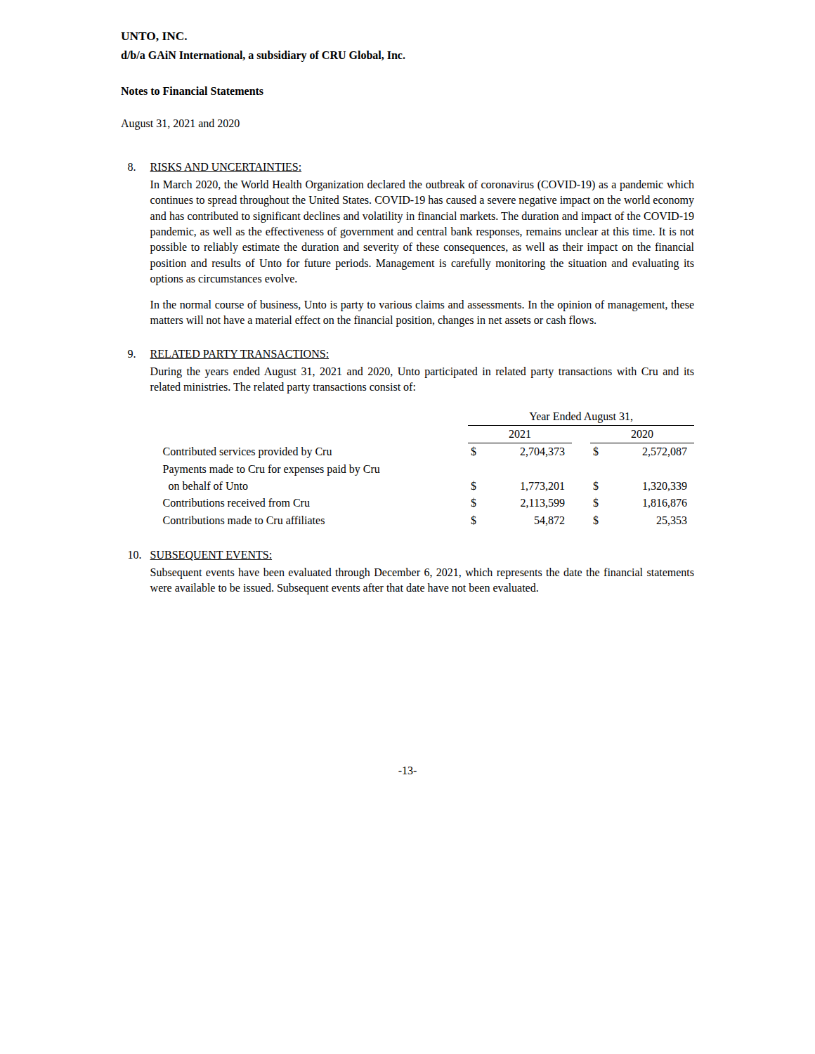UNTO, INC.
d/b/a GAiN International, a subsidiary of CRU Global, Inc.
Notes to Financial Statements
August 31, 2021 and 2020
RISKS AND UNCERTAINTIES:
In March 2020, the World Health Organization declared the outbreak of coronavirus (COVID-19) as a pandemic which continues to spread throughout the United States. COVID-19 has caused a severe negative impact on the world economy and has contributed to significant declines and volatility in financial markets. The duration and impact of the COVID-19 pandemic, as well as the effectiveness of government and central bank responses, remains unclear at this time. It is not possible to reliably estimate the duration and severity of these consequences, as well as their impact on the financial position and results of Unto for future periods. Management is carefully monitoring the situation and evaluating its options as circumstances evolve.
In the normal course of business, Unto is party to various claims and assessments. In the opinion of management, these matters will not have a material effect on the financial position, changes in net assets or cash flows.
RELATED PARTY TRANSACTIONS:
During the years ended August 31, 2021 and 2020, Unto participated in related party transactions with Cru and its related ministries. The related party transactions consist of:
| | Year Ended August 31, |
| --- | --- |
| | 2021 | | 2020 |
| Contributed services provided by Cru | $ | 2,704,373 | | $ | 2,572,087 |
| Payments made to Cru for expenses paid by Cru | | | | | |
| on behalf of Unto | $ | 1,773,201 | | $ | 1,320,339 |
| Contributions received from Cru | $ | 2,113,599 | | $ | 1,816,876 |
| Contributions made to Cru affiliates | $ | 54,872 | | $ | 25,353 |
SUBSEQUENT EVENTS:
Subsequent events have been evaluated through December 6, 2021, which represents the date the financial statements were available to be issued. Subsequent events after that date have not been evaluated.
-13-